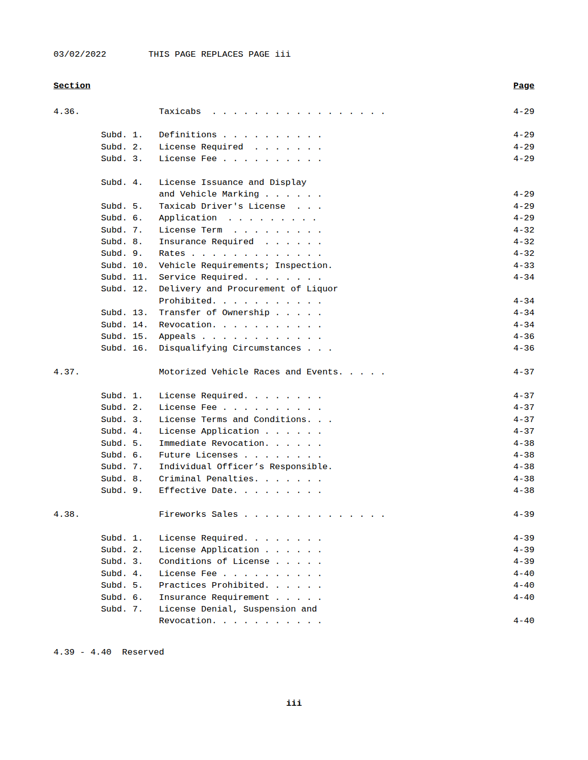03/02/2022 THIS PAGE REPLACES PAGE iii
Section Page
| 4.36. | | Taxicabs . . . . . . . . . . . . . . . . . | 4-29 |
| | Subd. 1. | Definitions . . . . . . . . . . | 4-29 |
| | Subd. 2. | License Required . . . . . . . | 4-29 |
| | Subd. 3. | License Fee . . . . . . . . . . | 4-29 |
| | Subd. 4. | License Issuance and Display | |
| | | and Vehicle Marking . . . . . . | 4-29 |
| | Subd. 5. | Taxicab Driver's License . . . | 4-29 |
| | Subd. 6. | Application . . . . . . . . . | 4-29 |
| | Subd. 7. | License Term . . . . . . . . . | 4-32 |
| | Subd. 8. | Insurance Required . . . . . . | 4-32 |
| | Subd. 9. | Rates . . . . . . . . . . . . . | 4-32 |
| | Subd. 10. | Vehicle Requirements; Inspection. | 4-33 |
| | Subd. 11. | Service Required. . . . . . . . | 4-34 |
| | Subd. 12. | Delivery and Procurement of Liquor | |
| | | Prohibited. . . . . . . . . . . | 4-34 |
| | Subd. 13. | Transfer of Ownership . . . . . | 4-34 |
| | Subd. 14. | Revocation. . . . . . . . . . . | 4-34 |
| | Subd. 15. | Appeals . . . . . . . . . . . . | 4-36 |
| | Subd. 16. | Disqualifying Circumstances . . . | 4-36 |
| 4.37. | | Motorized Vehicle Races and Events. . . . . | 4-37 |
| | Subd. 1. | License Required. . . . . . . . | 4-37 |
| | Subd. 2. | License Fee . . . . . . . . . . | 4-37 |
| | Subd. 3. | License Terms and Conditions. . . | 4-37 |
| | Subd. 4. | License Application . . . . . . | 4-37 |
| | Subd. 5. | Immediate Revocation. . . . . . | 4-38 |
| | Subd. 6. | Future Licenses . . . . . . . . | 4-38 |
| | Subd. 7. | Individual Officer’s Responsible. | 4-38 |
| | Subd. 8. | Criminal Penalties. . . . . . . | 4-38 |
| | Subd. 9. | Effective Date. . . . . . . . . | 4-38 |
| 4.38. | | Fireworks Sales . . . . . . . . . . . . . . | 4-39 |
| | Subd. 1. | License Required. . . . . . . . | 4-39 |
| | Subd. 2. | License Application . . . . . . | 4-39 |
| | Subd. 3. | Conditions of License . . . . . | 4-39 |
| | Subd. 4. | License Fee . . . . . . . . . . | 4-40 |
| | Subd. 5. | Practices Prohibited. . . . . . | 4-40 |
| | Subd. 6. | Insurance Requirement . . . . . | 4-40 |
| | Subd. 7. | License Denial, Suspension and | |
| | | Revocation. . . . . . . . . . . | 4-40 |
4.39 - 4.40 Reserved
iii